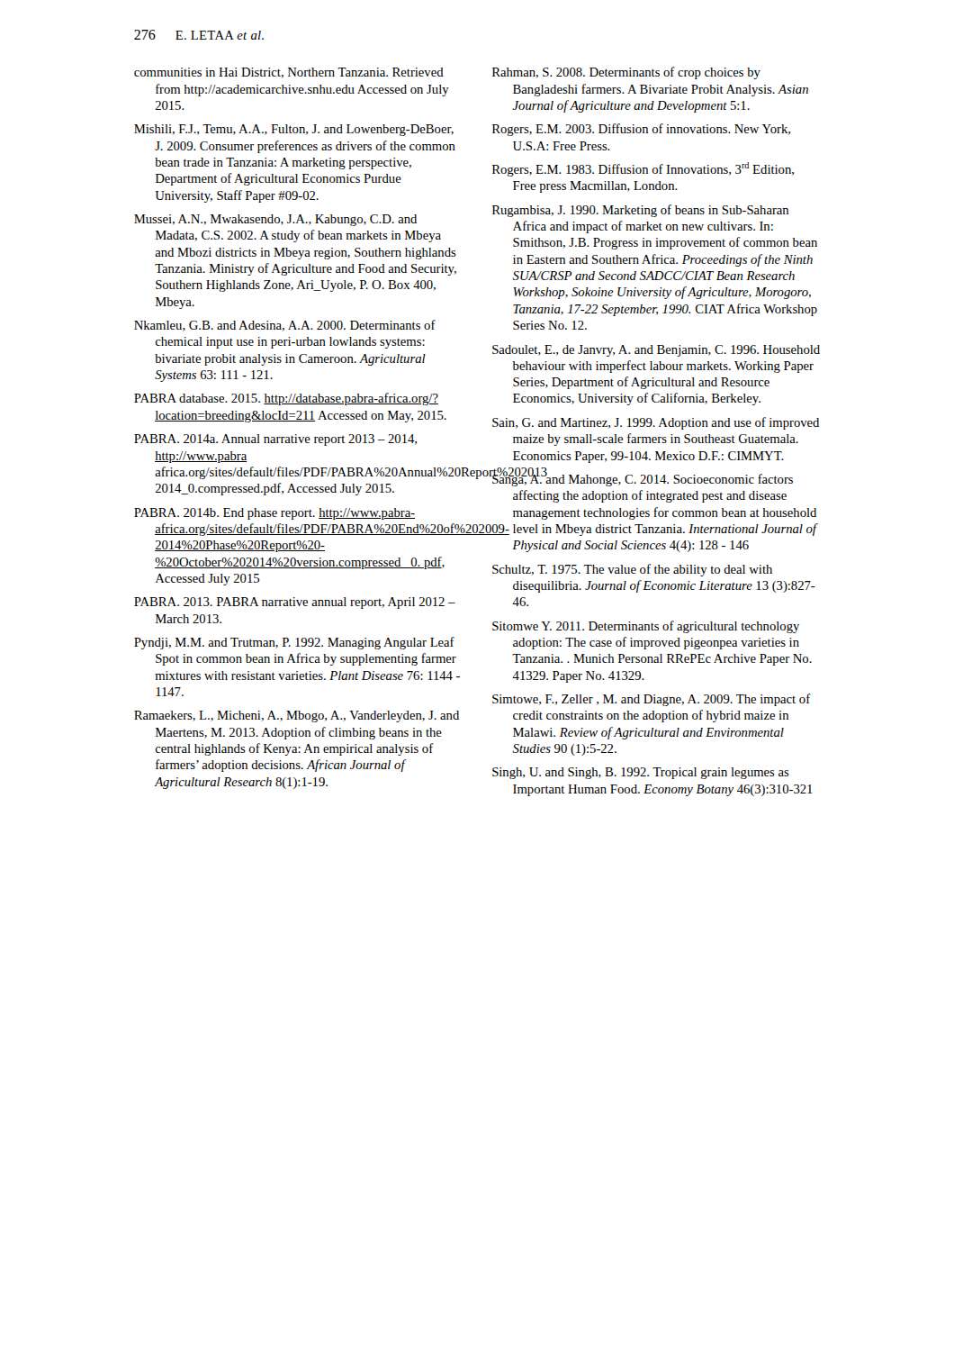276 E. LETAA et al.
communities in Hai District, Northern Tanzania. Retrieved from http://academicarchive.snhu.edu Accessed on July 2015.
Mishili, F.J., Temu, A.A., Fulton, J. and Lowenberg-DeBoer, J. 2009. Consumer preferences as drivers of the common bean trade in Tanzania: A marketing perspective, Department of Agricultural Economics Purdue University, Staff Paper #09-02.
Mussei, A.N., Mwakasendo, J.A., Kabungo, C.D. and Madata, C.S. 2002. A study of bean markets in Mbeya and Mbozi districts in Mbeya region, Southern highlands Tanzania. Ministry of Agriculture and Food and Security, Southern Highlands Zone, Ari_Uyole, P. O. Box 400, Mbeya.
Nkamleu, G.B. and Adesina, A.A. 2000. Determinants of chemical input use in peri-urban lowlands systems: bivariate probit analysis in Cameroon. Agricultural Systems 63: 111 - 121.
PABRA database. 2015. http://database.pabra-africa.org/?location=breeding&locId=211 Accessed on May, 2015.
PABRA. 2014a. Annual narrative report 2013 – 2014, http://www.pabra africa.org/sites/default/files/PDF/PABRA%20Annual%20Report%202013 2014_0.compressed.pdf, Accessed July 2015.
PABRA. 2014b. End phase report. http://www.pabra-africa.org/sites/default/files/PDF/PABRA%20End%20of%202009-2014%20Phase%20Report%20-%20October%202014%20version.compressed_ 0. pdf, Accessed July 2015
PABRA. 2013. PABRA narrative annual report, April 2012 – March 2013.
Pyndji, M.M. and Trutman, P. 1992. Managing Angular Leaf Spot in common bean in Africa by supplementing farmer mixtures with resistant varieties. Plant Disease 76: 1144 - 1147.
Ramaekers, L., Micheni, A., Mbogo, A., Vanderleyden, J. and Maertens, M. 2013. Adoption of climbing beans in the central highlands of Kenya: An empirical analysis of farmers’ adoption decisions. African Journal of Agricultural Research 8(1):1-19.
Rahman, S. 2008. Determinants of crop choices by Bangladeshi farmers. A Bivariate Probit Analysis. Asian Journal of Agriculture and Development 5:1.
Rogers, E.M. 2003. Diffusion of innovations. New York, U.S.A: Free Press.
Rogers, E.M. 1983. Diffusion of Innovations, 3rd Edition, Free press Macmillan, London.
Rugambisa, J. 1990. Marketing of beans in Sub-Saharan Africa and impact of market on new cultivars. In: Smithson, J.B. Progress in improvement of common bean in Eastern and Southern Africa. Proceedings of the Ninth SUA/CRSP and Second SADCC/CIAT Bean Research Workshop, Sokoine University of Agriculture, Morogoro, Tanzania, 17-22 September, 1990. CIAT Africa Workshop Series No. 12.
Sadoulet, E., de Janvry, A. and Benjamin, C. 1996. Household behaviour with imperfect labour markets. Working Paper Series, Department of Agricultural and Resource Economics, University of California, Berkeley.
Sain, G. and Martinez, J. 1999. Adoption and use of improved maize by small-scale farmers in Southeast Guatemala. Economics Paper, 99-104. Mexico D.F.: CIMMYT.
Sanga, A. and Mahonge, C. 2014. Socioeconomic factors affecting the adoption of integrated pest and disease management technologies for common bean at household level in Mbeya district Tanzania. International Journal of Physical and Social Sciences 4(4): 128 - 146
Schultz, T. 1975. The value of the ability to deal with disequilibria. Journal of Economic Literature 13 (3):827-46.
Sitomwe Y. 2011. Determinants of agricultural technology adoption: The case of improved pigeonpea varieties in Tanzania. . Munich Personal RRePEc Archive Paper No. 41329. Paper No. 41329.
Simtowe, F., Zeller , M. and Diagne, A. 2009. The impact of credit constraints on the adoption of hybrid maize in Malawi. Review of Agricultural and Environmental Studies 90 (1):5-22.
Singh, U. and Singh, B. 1992. Tropical grain legumes as Important Human Food. Economy Botany 46(3):310-321